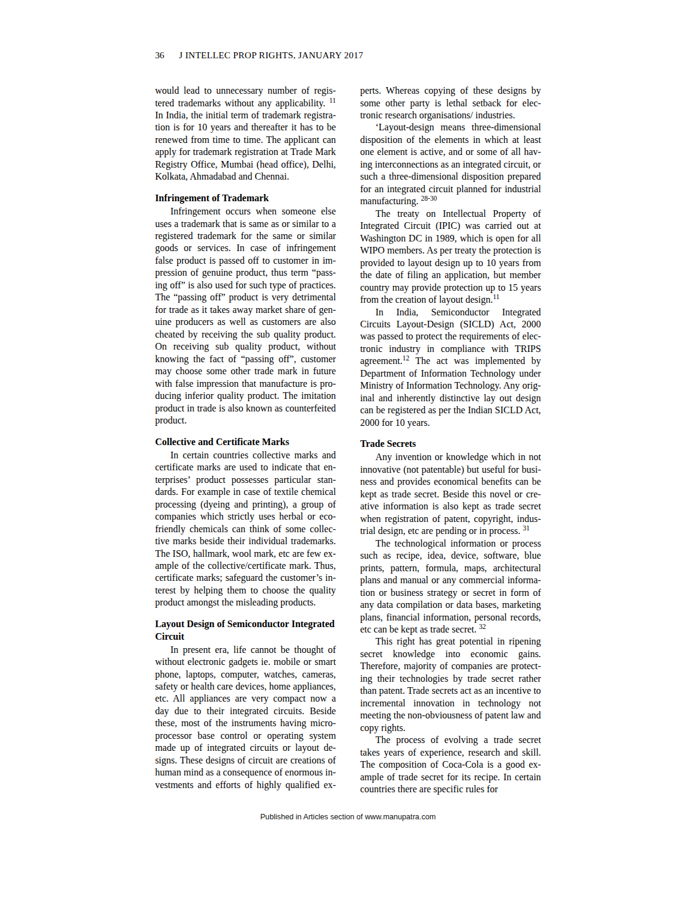36 J INTELLEC PROP RIGHTS, JANUARY 2017
would lead to unnecessary number of registered trademarks without any applicability. 11 In India, the initial term of trademark registration is for 10 years and thereafter it has to be renewed from time to time. The applicant can apply for trademark registration at Trade Mark Registry Office, Mumbai (head office), Delhi, Kolkata, Ahmadabad and Chennai.
Infringement of Trademark
Infringement occurs when someone else uses a trademark that is same as or similar to a registered trademark for the same or similar goods or services. In case of infringement false product is passed off to customer in impression of genuine product, thus term “passing off” is also used for such type of practices. The “passing off” product is very detrimental for trade as it takes away market share of genuine producers as well as customers are also cheated by receiving the sub quality product. On receiving sub quality product, without knowing the fact of “passing off”, customer may choose some other trade mark in future with false impression that manufacture is producing inferior quality product. The imitation product in trade is also known as counterfeited product.
Collective and Certificate Marks
In certain countries collective marks and certificate marks are used to indicate that enterprises’ product possesses particular standards. For example in case of textile chemical processing (dyeing and printing), a group of companies which strictly uses herbal or eco-friendly chemicals can think of some collective marks beside their individual trademarks. The ISO, hallmark, wool mark, etc are few example of the collective/certificate mark. Thus, certificate marks; safeguard the customer’s interest by helping them to choose the quality product amongst the misleading products.
Layout Design of Semiconductor Integrated Circuit
In present era, life cannot be thought of without electronic gadgets ie. mobile or smart phone, laptops, computer, watches, cameras, safety or health care devices, home appliances, etc. All appliances are very compact now a day due to their integrated circuits. Beside these, most of the instruments having microprocessor base control or operating system made up of integrated circuits or layout designs. These designs of circuit are creations of human mind as a consequence of enormous investments and efforts of highly qualified experts. Whereas copying of these designs by some other party is lethal setback for electronic research organisations/ industries.
‘Layout-design means three-dimensional disposition of the elements in which at least one element is active, and or some of all having interconnections as an integrated circuit, or such a three-dimensional disposition prepared for an integrated circuit planned for industrial manufacturing. 28-30
The treaty on Intellectual Property of Integrated Circuit (IPIC) was carried out at Washington DC in 1989, which is open for all WIPO members. As per treaty the protection is provided to layout design up to 10 years from the date of filing an application, but member country may provide protection up to 15 years from the creation of layout design.11
In India, Semiconductor Integrated Circuits Layout-Design (SICLD) Act, 2000 was passed to protect the requirements of electronic industry in compliance with TRIPS agreement.12 The act was implemented by Department of Information Technology under Ministry of Information Technology. Any original and inherently distinctive lay out design can be registered as per the Indian SICLD Act, 2000 for 10 years.
Trade Secrets
Any invention or knowledge which in not innovative (not patentable) but useful for business and provides economical benefits can be kept as trade secret. Beside this novel or creative information is also kept as trade secret when registration of patent, copyright, industrial design, etc are pending or in process. 31
The technological information or process such as recipe, idea, device, software, blue prints, pattern, formula, maps, architectural plans and manual or any commercial information or business strategy or secret in form of any data compilation or data bases, marketing plans, financial information, personal records, etc can be kept as trade secret. 32
This right has great potential in ripening secret knowledge into economic gains. Therefore, majority of companies are protecting their technologies by trade secret rather than patent. Trade secrets act as an incentive to incremental innovation in technology not meeting the non-obviousness of patent law and copy rights.
The process of evolving a trade secret takes years of experience, research and skill. The composition of Coca-Cola is a good example of trade secret for its recipe. In certain countries there are specific rules for
Published in Articles section of www.manupatra.com